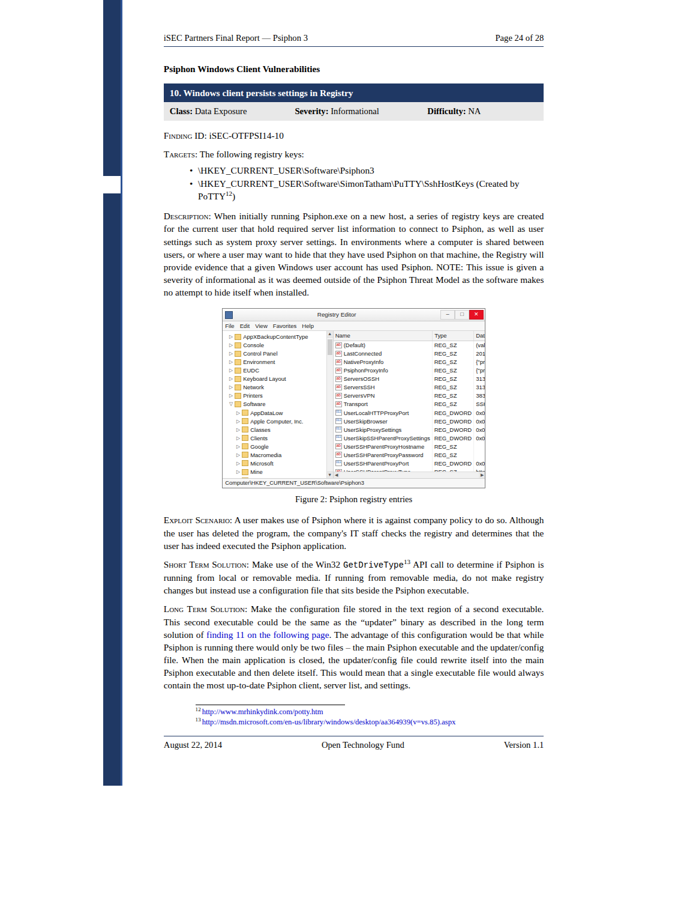iSEC Partners Final Report — Psiphon 3
Page 24 of 28
Psiphon Windows Client Vulnerabilities
10. Windows client persists settings in Registry
Class: Data Exposure
Severity: Informational
Difficulty: NA
Finding ID: iSEC-OTFPSI14-10
Targets: The following registry keys:
\HKEY_CURRENT_USER\Software\Psiphon3
\HKEY_CURRENT_USER\Software\SimonTatham\PuTTY\SshHostKeys (Created by PoTTY12)
Description: When initially running Psiphon.exe on a new host, a series of registry keys are created for the current user that hold required server list information to connect to Psiphon, as well as user settings such as system proxy server settings. In environments where a computer is shared between users, or where a user may want to hide that they have used Psiphon on that machine, the Registry will provide evidence that a given Windows user account has used Psiphon. NOTE: This issue is given a severity of informational as it was deemed outside of the Psiphon Threat Model as the software makes no attempt to hide itself when installed.
Registry Editor
–
□
✕
File Edit View Favorites Help
▷ AppXBackupContentType
▷ Console
▷ Control Panel
▷ Environment
▷ EUDC
▷ Keyboard Layout
▷ Network
▷ Printers
▽ Software
▷ AppDataLow
▷ Apple Computer, Inc.
▷ Classes
▷ Clients
▷ Google
▷ Macromedia
▷ Microsoft
▷ Mine
▷ MozillaPlugins
▷ Policies
▷ Psiphon3
▷ RegisteredApplications
▽ SimonTatham
▷ PuTTY
▲
▼
| Name | Type | Data |
| --- | --- | --- |
| (Default) | REG_SZ | (value not set) |
| LastConnected | REG_SZ | 2014-08-13T16:00:00 |
| NativeProxyInfo | REG_SZ | {"proxies":[{"bypass |
| PsiphonProxyInfo | REG_SZ | {"proxies":[]} |
| ServersOSSH | REG_SZ | 3130362E3138352E3 |
| ServersSSH | REG_SZ | 3130392E32323832E3 |
| ServersVPN | REG_SZ | 38322E3139382E302E |
| Transport | REG_SZ | SSH |
| UserLocalHTTPProxyPort | REG_DWORD | 0x00001f90 (8000) |
| UserSkipBrowser | REG_DWORD | 0x00000000 (0) |
| UserSkipProxySettings | REG_DWORD | 0x00000000 (0) |
| UserSkipSSHParentProxySettings | REG_DWORD | 0x00000001 (1) |
| UserSSHParentProxyHostname | REG_SZ | |
| UserSSHParentProxyPassword | REG_SZ | |
| UserSSHParentProxyPort | REG_DWORD | 0x00000000 (0) |
| UserSSHParentProxyType | REG_SZ | https |
| UserSSHParentProxyUsername | REG_SZ | |
◀
▶
Computer\HKEY_CURRENT_USER\Software\Psiphon3
Figure 2: Psiphon registry entries
Exploit Scenario: A user makes use of Psiphon where it is against company policy to do so. Although the user has deleted the program, the company's IT staff checks the registry and determines that the user has indeed executed the Psiphon application.
Short Term Solution: Make use of the Win32 GetDriveType13 API call to determine if Psiphon is running from local or removable media. If running from removable media, do not make registry changes but instead use a configuration file that sits beside the Psiphon executable.
Long Term Solution: Make the configuration file stored in the text region of a second executable. This second executable could be the same as the “updater” binary as described in the long term solution of finding 11 on the following page. The advantage of this configuration would be that while Psiphon is running there would only be two files – the main Psiphon executable and the updater/config file. When the main application is closed, the updater/config file could rewrite itself into the main Psiphon executable and then delete itself. This would mean that a single executable file would always contain the most up-to-date Psiphon client, server list, and settings.
12http://www.mrhinkydink.com/potty.htm
13http://msdn.microsoft.com/en-us/library/windows/desktop/aa364939(v=vs.85).aspx
August 22, 2014
Open Technology Fund
Version 1.1